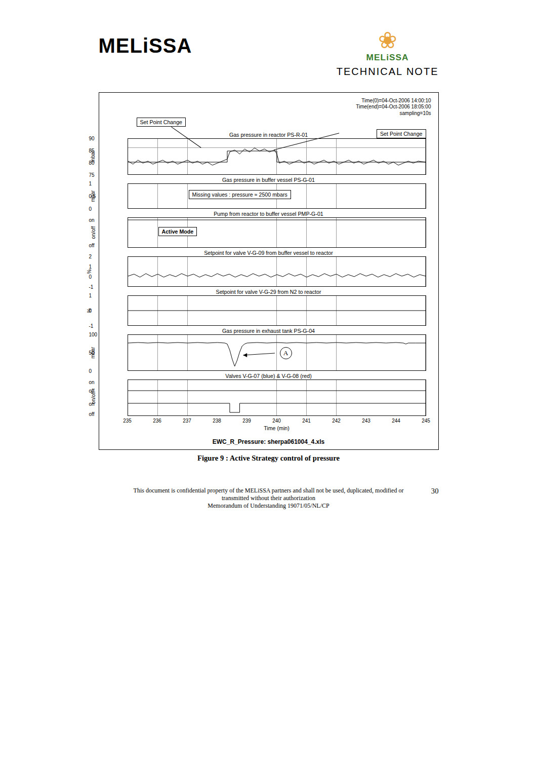MELiSSA
❀
MELiSSA
TECHNICAL NOTE
Time(0)=04-Oct-2006 14:00:10
Time(end)=04-Oct-2006 18:05:00
sampling=10s
Set Point Change
Gas pressure in reactor PS-R-01
mbar 90 85 80 75
Set Point Change
Gas pressure in buffer vessel PS-G-01
mbar 1 0.5 0
Missing values : pressure ≈ 2500 mbars
Pump from reactor to buffer vessel PMP-G-01
on/off on off
Active Mode
Setpoint for valve V-G-09 from buffer vessel to reactor
% 2 1 0 -1
Setpoint for valve V-G-29 from N2 to reactor
% 1 0 -1
Gas pressure in exhaust tank PS-G-04
mbar 100 50 0
A
Valves V-G-07 (blue) & V-G-08 (red)
on/off on off on off
235 236 237 238 239 240 241 242 243 244 245
Time (min)
EWC_R_Pressure: sherpa061004_4.xls
Figure 9 : Active Strategy control of pressure
This document is confidential property of the MELiSSA partners and shall not be used, duplicated, modified or
transmitted without their authorization
Memorandum of Understanding 19071/05/NL/CP 30